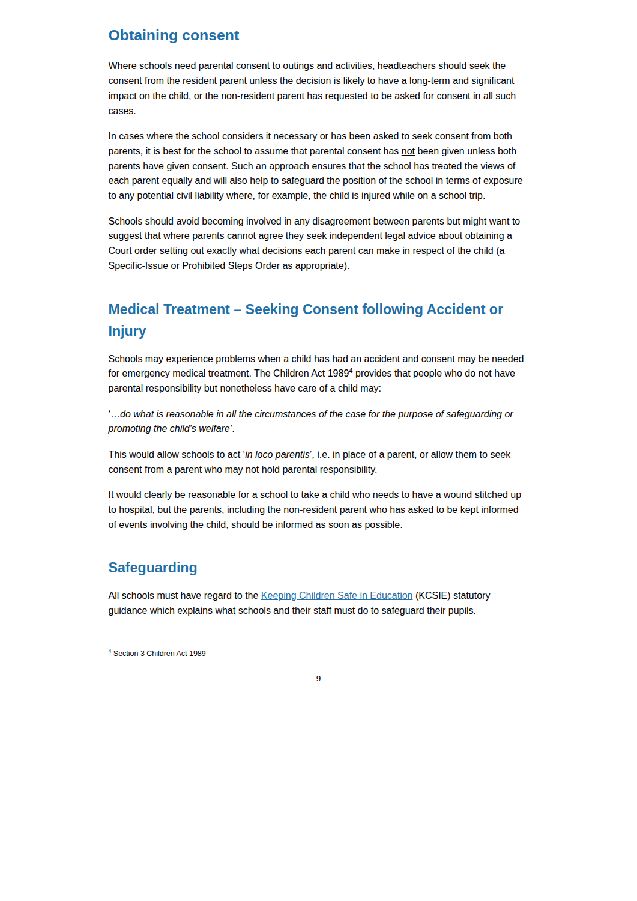Obtaining consent
Where schools need parental consent to outings and activities, headteachers should seek the consent from the resident parent unless the decision is likely to have a long-term and significant impact on the child, or the non-resident parent has requested to be asked for consent in all such cases.
In cases where the school considers it necessary or has been asked to seek consent from both parents, it is best for the school to assume that parental consent has not been given unless both parents have given consent. Such an approach ensures that the school has treated the views of each parent equally and will also help to safeguard the position of the school in terms of exposure to any potential civil liability where, for example, the child is injured while on a school trip.
Schools should avoid becoming involved in any disagreement between parents but might want to suggest that where parents cannot agree they seek independent legal advice about obtaining a Court order setting out exactly what decisions each parent can make in respect of the child (a Specific-Issue or Prohibited Steps Order as appropriate).
Medical Treatment – Seeking Consent following Accident or Injury
Schools may experience problems when a child has had an accident and consent may be needed for emergency medical treatment. The Children Act 19894 provides that people who do not have parental responsibility but nonetheless have care of a child may:
‘…do what is reasonable in all the circumstances of the case for the purpose of safeguarding or promoting the child's welfare’.
This would allow schools to act ‘in loco parentis’, i.e. in place of a parent, or allow them to seek consent from a parent who may not hold parental responsibility.
It would clearly be reasonable for a school to take a child who needs to have a wound stitched up to hospital, but the parents, including the non-resident parent who has asked to be kept informed of events involving the child, should be informed as soon as possible.
Safeguarding
All schools must have regard to the Keeping Children Safe in Education (KCSIE) statutory guidance which explains what schools and their staff must do to safeguard their pupils.
4 Section 3 Children Act 1989
9